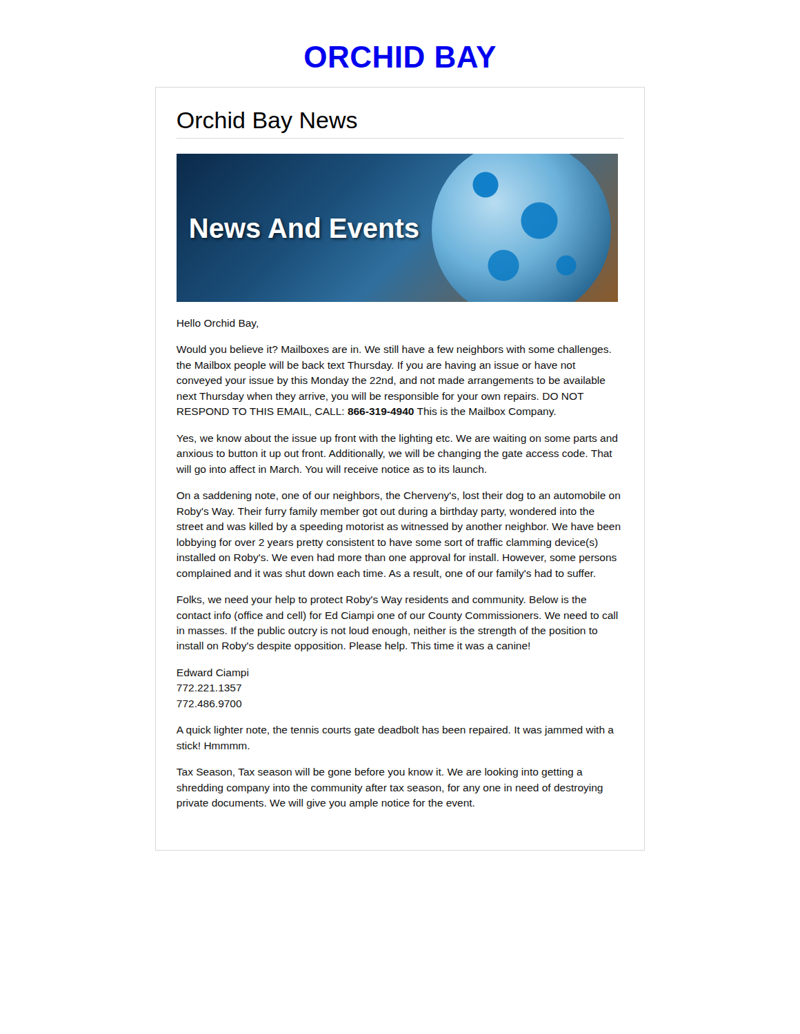ORCHID BAY
Orchid Bay News
News And Events
Hello Orchid Bay,
Would you believe it? Mailboxes are in. We still have a few neighbors with some challenges. the Mailbox people will be back text Thursday. If you are having an issue or have not conveyed your issue by this Monday the 22nd, and not made arrangements to be available next Thursday when they arrive, you will be responsible for your own repairs. DO NOT RESPOND TO THIS EMAIL, CALL: 866-319-4940 This is the Mailbox Company.
Yes, we know about the issue up front with the lighting etc. We are waiting on some parts and anxious to button it up out front. Additionally, we will be changing the gate access code. That will go into affect in March. You will receive notice as to its launch.
On a saddening note, one of our neighbors, the Cherveny's, lost their dog to an automobile on Roby's Way. Their furry family member got out during a birthday party, wondered into the street and was killed by a speeding motorist as witnessed by another neighbor. We have been lobbying for over 2 years pretty consistent to have some sort of traffic clamming device(s) installed on Roby's. We even had more than one approval for install. However, some persons complained and it was shut down each time. As a result, one of our family's had to suffer.
Folks, we need your help to protect Roby's Way residents and community. Below is the contact info (office and cell) for Ed Ciampi one of our County Commissioners. We need to call in masses. If the public outcry is not loud enough, neither is the strength of the position to install on Roby's despite opposition. Please help. This time it was a canine!
Edward Ciampi
772.221.1357
772.486.9700
A quick lighter note, the tennis courts gate deadbolt has been repaired. It was jammed with a stick! Hmmmm.
Tax Season, Tax season will be gone before you know it. We are looking into getting a shredding company into the community after tax season, for any one in need of destroying private documents. We will give you ample notice for the event.